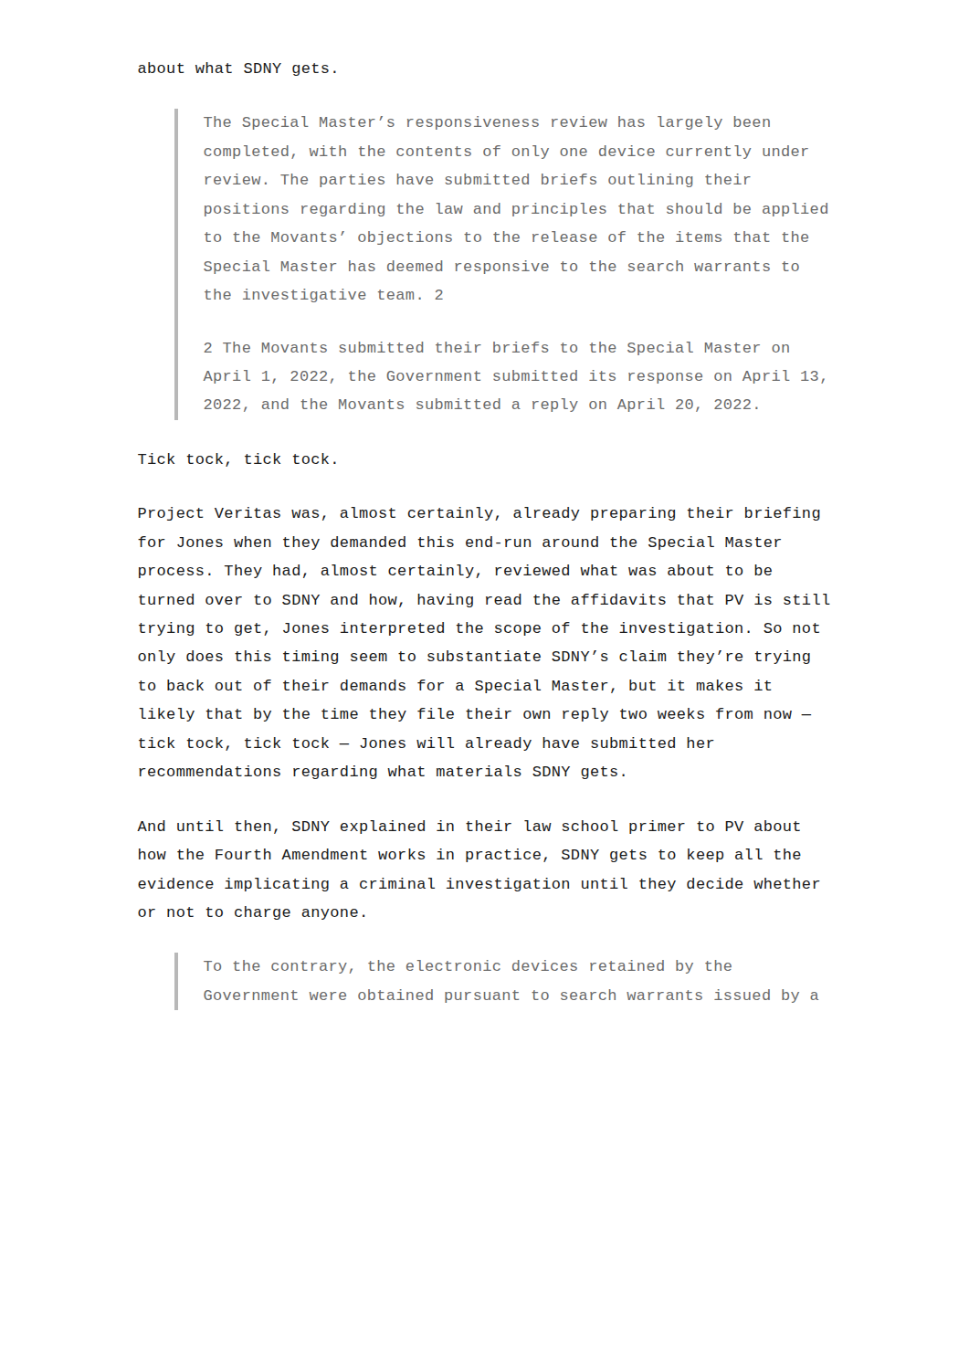about what SDNY gets.
The Special Master’s responsiveness review has largely been completed, with the contents of only one device currently under review. The parties have submitted briefs outlining their positions regarding the law and principles that should be applied to the Movants’ objections to the release of the items that the Special Master has deemed responsive to the search warrants to the investigative team. 2
2 The Movants submitted their briefs to the Special Master on April 1, 2022, the Government submitted its response on April 13, 2022, and the Movants submitted a reply on April 20, 2022.
Tick tock, tick tock.
Project Veritas was, almost certainly, already preparing their briefing for Jones when they demanded this end-run around the Special Master process. They had, almost certainly, reviewed what was about to be turned over to SDNY and how, having read the affidavits that PV is still trying to get, Jones interpreted the scope of the investigation. So not only does this timing seem to substantiate SDNY’s claim they’re trying to back out of their demands for a Special Master, but it makes it likely that by the time they file their own reply two weeks from now — tick tock, tick tock — Jones will already have submitted her recommendations regarding what materials SDNY gets.
And until then, SDNY explained in their law school primer to PV about how the Fourth Amendment works in practice, SDNY gets to keep all the evidence implicating a criminal investigation until they decide whether or not to charge anyone.
To the contrary, the electronic devices retained by the Government were obtained pursuant to search warrants issued by a